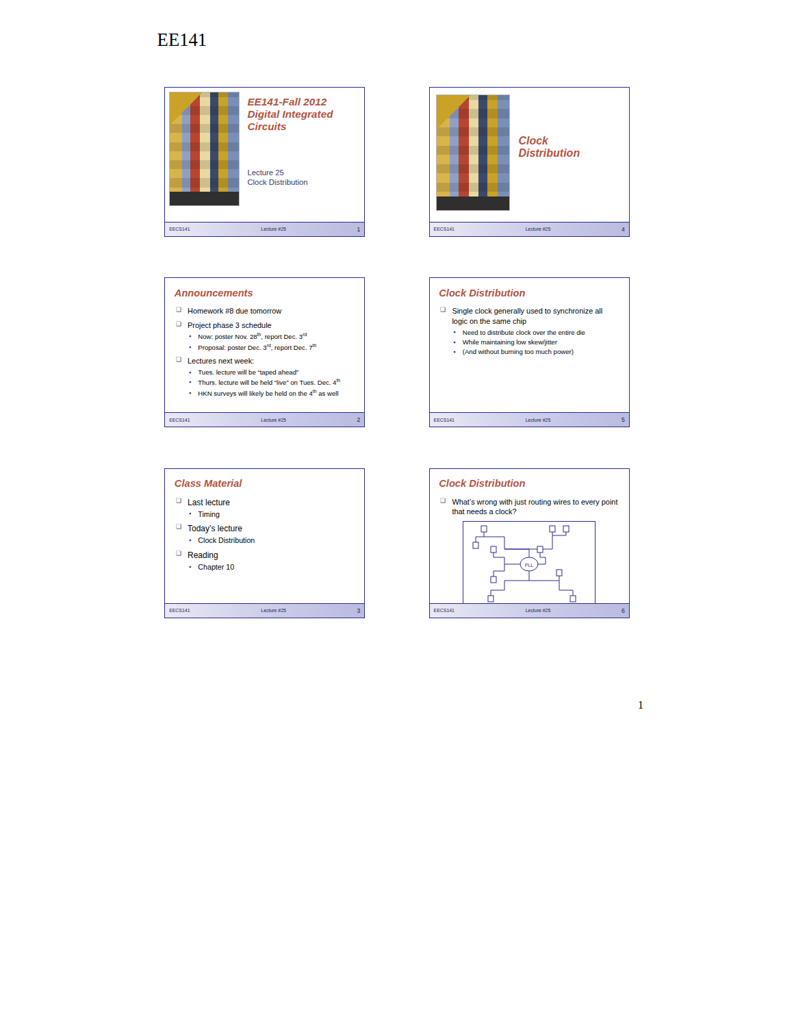EE141
EE141-Fall 2012
Digital Integrated
Circuits
Lecture 25
Clock Distribution
EECS141 Lecture #25 1
Clock
Distribution
EECS141 Lecture #25 4
Announcements
Homework #8 due tomorrow
Project phase 3 schedule
Now: poster Nov. 28th, report Dec. 3rd
Proposal: poster Dec. 3rd, report Dec. 7th
Lectures next week:
Tues. lecture will be “taped ahead”
Thurs. lecture will be held “live” on Tues. Dec. 4th
HKN surveys will likely be held on the 4th as well
EECS141 Lecture #25 2
Clock Distribution
Single clock generally used to synchronize all logic on the same chip
Need to distribute clock over the entire die
While maintaining low skew/jitter
(And without burning too much power)
EECS141 Lecture #25 5
Class Material
Last lecture
Timing
Today’s lecture
Clock Distribution
Reading
Chapter 10
EECS141 Lecture #25 3
Clock Distribution
What’s wrong with just routing wires to every point that needs a clock?
PLL
EECS141 Lecture #25 6
1